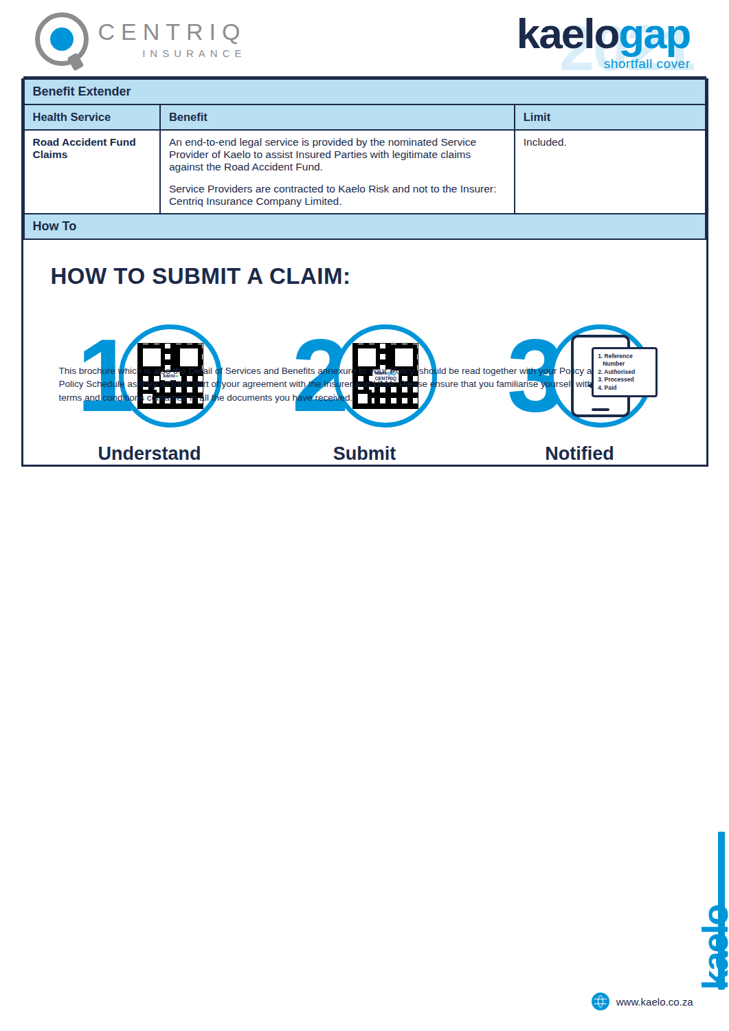CENTRIQ
INSURANCE
2021
kaelo gap
shortfall cover
| Benefit Extender |
| --- |
| Health Service | Benefit | Limit |
| Road Accident Fund Claims | An end-to-end legal service is provided by the nominated Service Provider of Kaelo to assist Insured Parties with legitimate claims against the Road Accident Fund. Service Providers are contracted to Kaelo Risk and not to the Insurer: Centriq Insurance Company Limited. | Included. |
How To
HOW TO SUBMIT A CLAIM:
1
kaelo●
Understand
2
kaelogap
CENTRIQ
Submit
3
1. Reference
Number
2. Authorised
3. Processed
4. Paid
Notified
This brochure which is also the Detail of Services and Benefits annexure to your Policy, should be read together with your Policy and Policy Schedule as they all form part of your agreement with the Insurer and UMA. Please ensure that you familiarise yourself with all the terms and conditions contained in all the documents you have received.
kaelo
www.kaelo.co.za